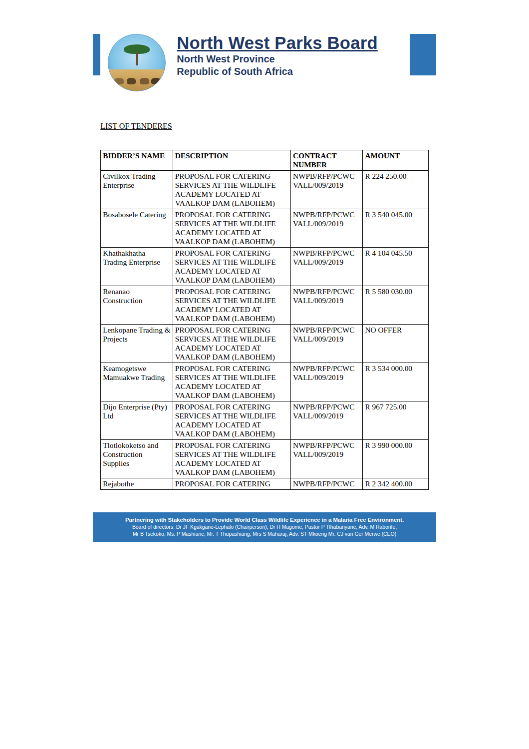North West Parks Board
North West Province
Republic of South Africa
LIST OF TENDERES
| BIDDER’S NAME | DESCRIPTION | CONTRACT NUMBER | AMOUNT |
| --- | --- | --- | --- |
| Civilkox Trading Enterprise | PROPOSAL FOR CATERING SERVICES AT THE WILDLIFE ACADEMY LOCATED AT VAALKOP DAM (LABOHEM) | NWPB/RFP/PCWC VALL/009/2019 | R 224 250.00 |
| Bosabosele Catering | PROPOSAL FOR CATERING SERVICES AT THE WILDLIFE ACADEMY LOCATED AT VAALKOP DAM (LABOHEM) | NWPB/RFP/PCWC VALL/009/2019 | R 3 540 045.00 |
| Khathakhatha Trading Enterprise | PROPOSAL FOR CATERING SERVICES AT THE WILDLIFE ACADEMY LOCATED AT VAALKOP DAM (LABOHEM) | NWPB/RFP/PCWC VALL/009/2019 | R 4 104 045.50 |
| Renanao Construction | PROPOSAL FOR CATERING SERVICES AT THE WILDLIFE ACADEMY LOCATED AT VAALKOP DAM (LABOHEM) | NWPB/RFP/PCWC VALL/009/2019 | R 5 580 030.00 |
| Lenkopane Trading & Projects | PROPOSAL FOR CATERING SERVICES AT THE WILDLIFE ACADEMY LOCATED AT VAALKOP DAM (LABOHEM) | NWPB/RFP/PCWC VALL/009/2019 | NO OFFER |
| Keamogetswe Mamuakwe Trading | PROPOSAL FOR CATERING SERVICES AT THE WILDLIFE ACADEMY LOCATED AT VAALKOP DAM (LABOHEM) | NWPB/RFP/PCWC VALL/009/2019 | R 3 534 000.00 |
| Dijo Enterprise (Pty) Ltd | PROPOSAL FOR CATERING SERVICES AT THE WILDLIFE ACADEMY LOCATED AT VAALKOP DAM (LABOHEM) | NWPB/RFP/PCWC VALL/009/2019 | R 967 725.00 |
| Tlotlokoketso and Construction Supplies | PROPOSAL FOR CATERING SERVICES AT THE WILDLIFE ACADEMY LOCATED AT VAALKOP DAM (LABOHEM) | NWPB/RFP/PCWC VALL/009/2019 | R 3 990 000.00 |
| Rejabothe | PROPOSAL FOR CATERING | NWPB/RFP/PCWC | R 2 342 400.00 |
Partnering with Stakeholders to Provide World Class Wildlife Experience in a Malaria Free Environment.
Board of directors: Dr JF Kgakgane-Lephalo (Chairperson), Dr H Magome, Pastor P Tlhabanyane, Adv. M Raborife,
Mr B Tsekoko, Ms. P Mashiane, Mr. T Thupashiang, Mrs S Maharaj, Adv. ST Mkoeng Mr. CJ van Ger Merwe (CEO)